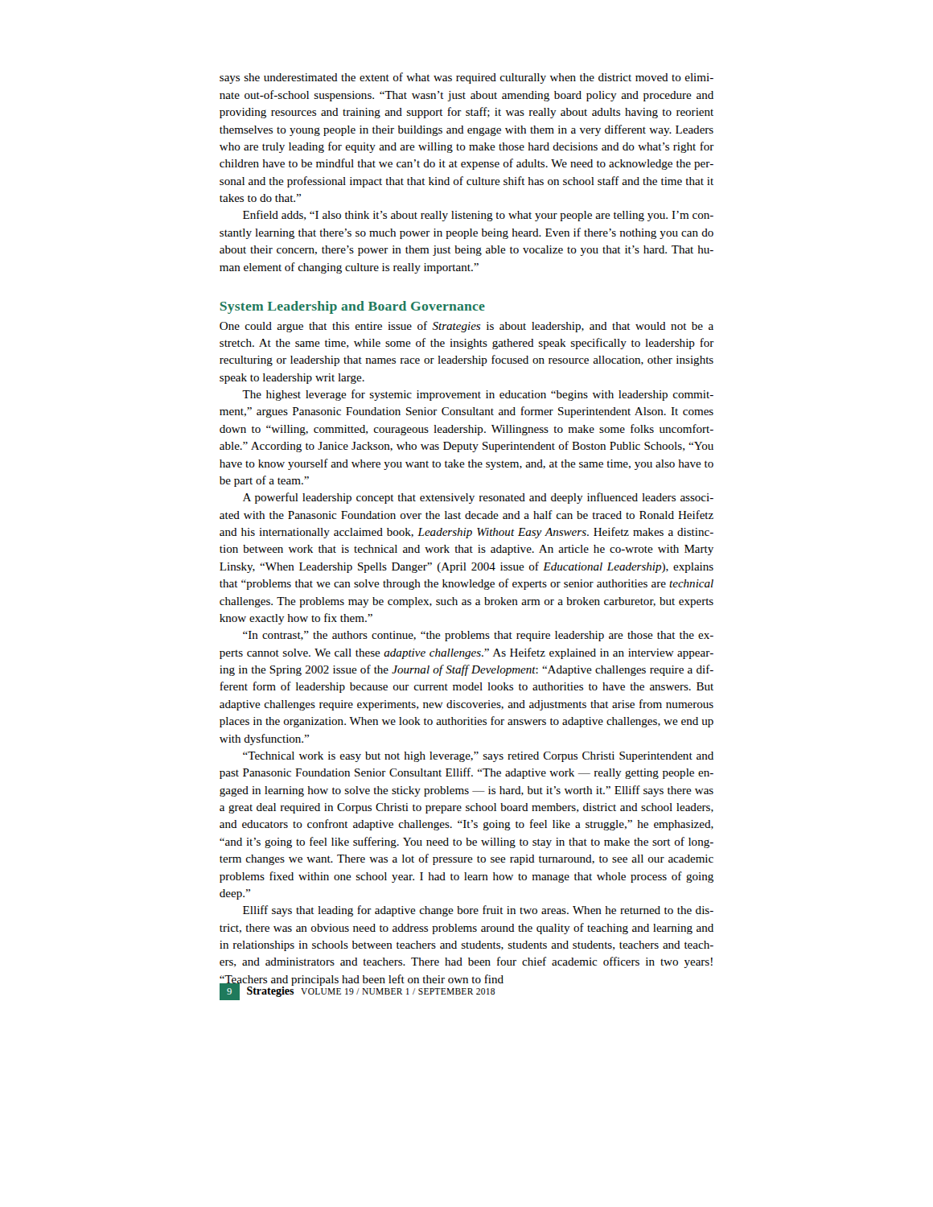says she underestimated the extent of what was required culturally when the district moved to eliminate out-of-school suspensions. “That wasn’t just about amending board policy and procedure and providing resources and training and support for staff; it was really about adults having to reorient themselves to young people in their buildings and engage with them in a very different way. Leaders who are truly leading for equity and are willing to make those hard decisions and do what’s right for children have to be mindful that we can’t do it at expense of adults. We need to acknowledge the personal and the professional impact that that kind of culture shift has on school staff and the time that it takes to do that.”
Enfield adds, “I also think it’s about really listening to what your people are telling you. I’m constantly learning that there’s so much power in people being heard. Even if there’s nothing you can do about their concern, there’s power in them just being able to vocalize to you that it’s hard. That human element of changing culture is really important.”
System Leadership and Board Governance
One could argue that this entire issue of Strategies is about leadership, and that would not be a stretch. At the same time, while some of the insights gathered speak specifically to leadership for reculturing or leadership that names race or leadership focused on resource allocation, other insights speak to leadership writ large.
The highest leverage for systemic improvement in education “begins with leadership commitment,” argues Panasonic Foundation Senior Consultant and former Superintendent Alson. It comes down to “willing, committed, courageous leadership. Willingness to make some folks uncomfortable.” According to Janice Jackson, who was Deputy Superintendent of Boston Public Schools, “You have to know yourself and where you want to take the system, and, at the same time, you also have to be part of a team.”
A powerful leadership concept that extensively resonated and deeply influenced leaders associated with the Panasonic Foundation over the last decade and a half can be traced to Ronald Heifetz and his internationally acclaimed book, Leadership Without Easy Answers. Heifetz makes a distinction between work that is technical and work that is adaptive. An article he co-wrote with Marty Linsky, “When Leadership Spells Danger” (April 2004 issue of Educational Leadership), explains that “problems that we can solve through the knowledge of experts or senior authorities are technical challenges. The problems may be complex, such as a broken arm or a broken carburetor, but experts know exactly how to fix them.”
“In contrast,” the authors continue, “the problems that require leadership are those that the experts cannot solve. We call these adaptive challenges.” As Heifetz explained in an interview appearing in the Spring 2002 issue of the Journal of Staff Development: “Adaptive challenges require a different form of leadership because our current model looks to authorities to have the answers. But adaptive challenges require experiments, new discoveries, and adjustments that arise from numerous places in the organization. When we look to authorities for answers to adaptive challenges, we end up with dysfunction.”
“Technical work is easy but not high leverage,” says retired Corpus Christi Superintendent and past Panasonic Foundation Senior Consultant Elliff. “The adaptive work — really getting people engaged in learning how to solve the sticky problems — is hard, but it’s worth it.” Elliff says there was a great deal required in Corpus Christi to prepare school board members, district and school leaders, and educators to confront adaptive challenges. “It’s going to feel like a struggle,” he emphasized, “and it’s going to feel like suffering. You need to be willing to stay in that to make the sort of long-term changes we want. There was a lot of pressure to see rapid turnaround, to see all our academic problems fixed within one school year. I had to learn how to manage that whole process of going deep.”
Elliff says that leading for adaptive change bore fruit in two areas. When he returned to the district, there was an obvious need to address problems around the quality of teaching and learning and in relationships in schools between teachers and students, students and students, teachers and teachers, and administrators and teachers. There had been four chief academic officers in two years! “Teachers and principals had been left on their own to find
9 Strategies VOLUME 19 / NUMBER 1 / SEPTEMBER 2018